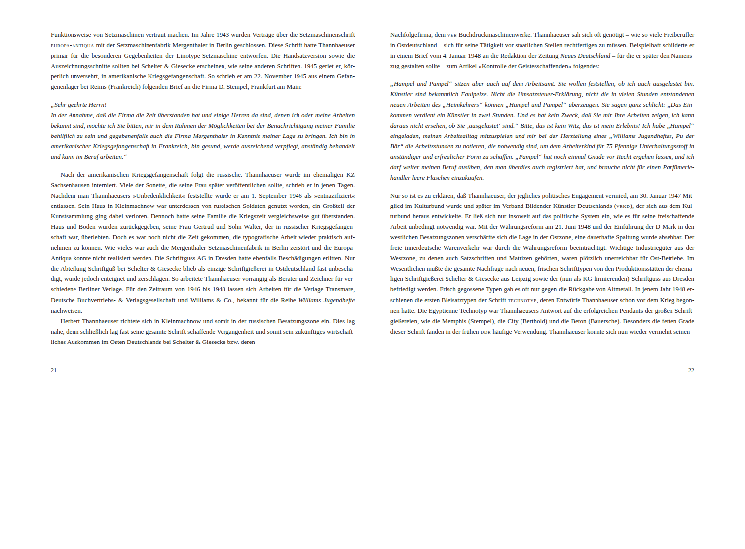Funktionsweise von Setzmaschinen vertraut machen. Im Jahre 1943 wurden Verträge über die Setzmaschinenschrift europa-antiqua mit der Setzmaschinenfabrik Mergenthaler in Berlin geschlossen. Diese Schrift hatte Thannhaeuser primär für die besonderen Gegebenheiten der Linotype-Setzmaschine entworfen. Die Handsatzversion sowie die Auszeichnungsschnitte sollten bei Schelter & Giesecke erscheinen, wie seine anderen Schriften. 1945 geriet er, körperlich unversehrt, in amerikanische Kriegsgefangenschaft. So schrieb er am 22. November 1945 aus einem Gefangenenlager bei Reims (Frankreich) folgenden Brief an die Firma D. Stempel, Frankfurt am Main:
„Sehr geehrte Herrn!
In der Annahme, daß die Firma die Zeit überstanden hat und einige Herren da sind, denen ich oder meine Arbeiten bekannt sind, möchte ich Sie bitten, mir in dem Rahmen der Möglichkeiten bei der Benachrichtigung meiner Familie behilflich zu sein und gegebenenfalls auch die Firma Mergenthaler in Kenntnis meiner Lage zu bringen. Ich bin in amerikanischer Kriegsgefangenschaft in Frankreich, bin gesund, werde ausreichend verpflegt, anständig behandelt und kann im Beruf arbeiten.“
Nach der amerikanischen Kriegsgefangenschaft folgt die russische. Thannhaeuser wurde im ehemaligen KZ Sachsenhausen interniert. Viele der Sonette, die seine Frau später veröffentlichen sollte, schrieb er in jenen Tagen. Nachdem man Thannhaeusers »Unbedenklichkeit« feststellte wurde er am 1. September 1946 als »entnazifiziert« entlassen. Sein Haus in Kleinmachnow war unterdessen von russischen Soldaten genutzt worden, ein Großteil der Kunstsammlung ging dabei verloren. Dennoch hatte seine Familie die Kriegszeit vergleichsweise gut überstanden. Haus und Boden wurden zurückgegeben, seine Frau Gertrud und Sohn Walter, der in russischer Kriegsgefangenschaft war, überlebten. Doch es war noch nicht die Zeit gekommen, die typografische Arbeit wieder praktisch aufnehmen zu können. Wie vieles war auch die Mergenthaler Setzmaschinenfabrik in Berlin zerstört und die Europa-Antiqua konnte nicht realisiert werden. Die Schriftguss AG in Dresden hatte ebenfalls Beschädigungen erlitten. Nur die Abteilung Schriftguß bei Schelter & Giesecke blieb als einzige Schriftgießerei in Ostdeutschland fast unbeschädigt, wurde jedoch enteignet und zerschlagen. So arbeitete Thannhaeuser vorrangig als Berater und Zeichner für verschiedene Berliner Verlage. Für den Zeitraum von 1946 bis 1948 lassen sich Arbeiten für die Verlage Transmare, Deutsche Buchvertriebs- & Verlagsgesellschaft und Williams & Co., bekannt für die Reihe Williams Jugendhefte nachweisen.
Herbert Thannhaeuser richtete sich in Kleinmachnow und somit in der russischen Besatzungszone ein. Dies lag nahe, denn schließlich lag fast seine gesamte Schrift schaffende Vergangenheit und somit sein zukünftiges wirtschaftliches Auskommen im Osten Deutschlands bei Schelter & Giesecke bzw. deren
21
Nachfolgefirma, dem veb Buchdruckmaschinenwerke. Thannhaeuser sah sich oft genötigt – wie so viele Freiberufler in Ostdeutschland – sich für seine Tätigkeit vor staatlichen Stellen rechtfertigen zu müssen. Beispielhaft schilderte er in einem Brief vom 4. Januar 1948 an die Redaktion der Zeitung Neues Deutschland – für die er später den Namenszug gestalten sollte – zum Artikel »Kontrolle der Geistesschaffenden« folgendes:
„Hampel und Pampel“ sitzen aber auch auf dem Arbeitsamt. Sie wollen feststellen, ob ich auch ausgelastet bin. Künstler sind bekanntlich Faulpelze. Nicht die Umsatzsteuer-Erklärung, nicht die in vielen Stunden entstandenen neuen Arbeiten des „Heimkehrers“ können „Hampel und Pampel“ überzeugen. Sie sagen ganz schlicht: „Das Einkommen verdient ein Künstler in zwei Stunden. Und es hat kein Zweck, daß Sie mir Ihre Arbeiten zeigen, ich kann daraus nicht ersehen, ob Sie ‚ausgelastet‘ sind.“ Bitte, das ist kein Witz, das ist mein Erlebnis! Ich habe „Hampel“ eingeladen, meinen Arbeitsalltag mitzuspielen und mir bei der Herstellung eines „Williams Jugendheftes, Pu der Bär“ die Arbeitsstunden zu notieren, die notwendig sind, um dem Arbeiterkind für 75 Pfennige Unterhaltungsstoff in anständiger und erfreulicher Form zu schaffen. „Pampel“ hat noch einmal Gnade vor Recht ergehen lassen, und ich darf weiter meinen Beruf ausüben, den man überdies auch registriert hat, und brauche nicht für einen Parfümeriehändler leere Flaschen einzukaufen.
Nur so ist es zu erklären, daß Thannhaeuser, der jegliches politisches Engagement vermied, am 30. Januar 1947 Mitglied im Kulturbund wurde und später im Verband Bildender Künstler Deutschlands (vbkd), der sich aus dem Kulturbund heraus entwickelte. Er ließ sich nur insoweit auf das politische System ein, wie es für seine freischaffende Arbeit unbedingt notwendig war. Mit der Währungsreform am 21. Juni 1948 und der Einführung der D-Mark in den westlichen Besatzungszonen verschärfte sich die Lage in der Ostzone, eine dauerhafte Spaltung wurde absehbar. Der freie innerdeutsche Warenverkehr war durch die Währungsreform beeinträchtigt. Wichtige Industriegüter aus der Westzone, zu denen auch Satzschriften und Matrizen gehörten, waren plötzlich unerreichbar für Ost-Betriebe. Im Wesentlichen mußte die gesamte Nachfrage nach neuen, frischen Schrifttypen von den Produktionsstätten der ehemaligen Schriftgießerei Schelter & Giesecke aus Leipzig sowie der (nun als KG firmierenden) Schriftguss aus Dresden befriedigt werden. Frisch gegossene Typen gab es oft nur gegen die Rückgabe von Altmetall. In jenem Jahr 1948 erschienen die ersten Bleisatztypen der Schrift technotyp, deren Entwürfe Thannhaeuser schon vor dem Krieg begonnen hatte. Die Egyptienne Technotyp war Thannhaeusers Antwort auf die erfolgreichen Pendants der großen Schriftgießereien, wie die Memphis (Stempel), die City (Berthold) und die Beton (Bauersche). Besonders die fetten Grade dieser Schrift fanden in der frühen ddr häufige Verwendung. Thannhaeuser konnte sich nun wieder vermehrt seinen
22